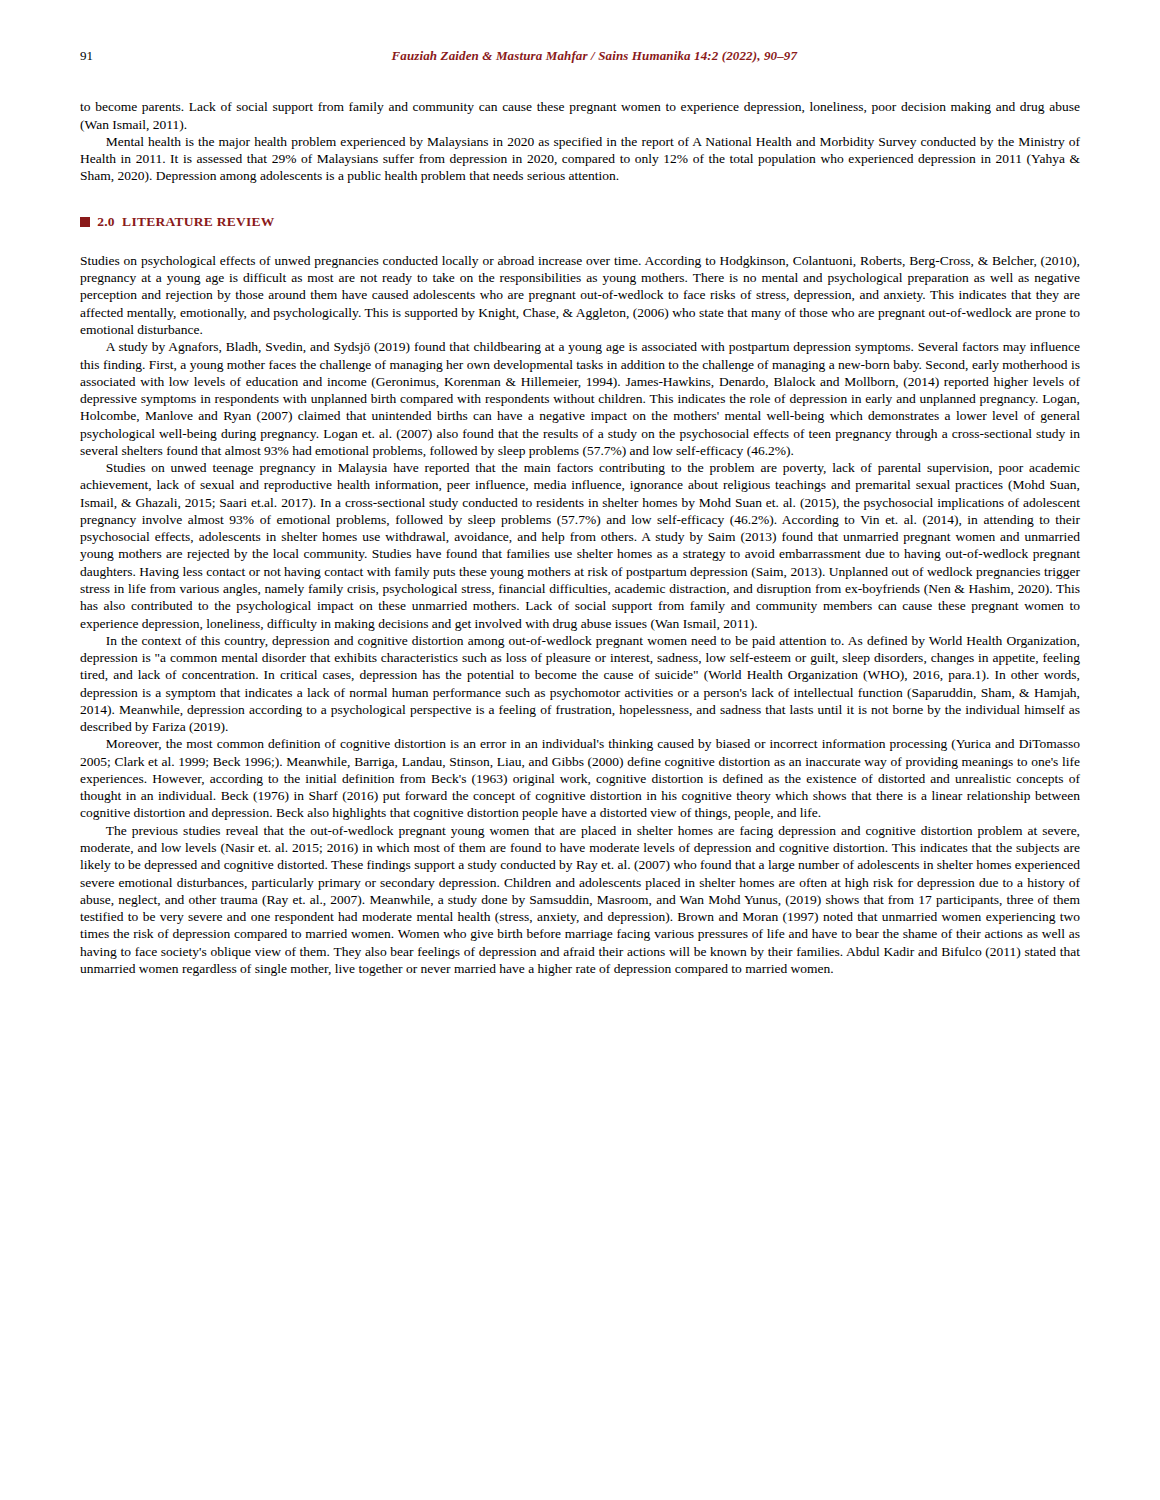91
Fauziah Zaiden & Mastura Mahfar / Sains Humanika 14:2 (2022), 90–97
to become parents. Lack of social support from family and community can cause these pregnant women to experience depression, loneliness, poor decision making and drug abuse (Wan Ismail, 2011).
Mental health is the major health problem experienced by Malaysians in 2020 as specified in the report of A National Health and Morbidity Survey conducted by the Ministry of Health in 2011. It is assessed that 29% of Malaysians suffer from depression in 2020, compared to only 12% of the total population who experienced depression in 2011 (Yahya & Sham, 2020). Depression among adolescents is a public health problem that needs serious attention.
2.0 LITERATURE REVIEW
Studies on psychological effects of unwed pregnancies conducted locally or abroad increase over time. According to Hodgkinson, Colantuoni, Roberts, Berg-Cross, & Belcher, (2010), pregnancy at a young age is difficult as most are not ready to take on the responsibilities as young mothers. There is no mental and psychological preparation as well as negative perception and rejection by those around them have caused adolescents who are pregnant out-of-wedlock to face risks of stress, depression, and anxiety. This indicates that they are affected mentally, emotionally, and psychologically. This is supported by Knight, Chase, & Aggleton, (2006) who state that many of those who are pregnant out-of-wedlock are prone to emotional disturbance.
A study by Agnafors, Bladh, Svedin, and Sydsjö (2019) found that childbearing at a young age is associated with postpartum depression symptoms. Several factors may influence this finding. First, a young mother faces the challenge of managing her own developmental tasks in addition to the challenge of managing a new-born baby. Second, early motherhood is associated with low levels of education and income (Geronimus, Korenman & Hillemeier, 1994). James-Hawkins, Denardo, Blalock and Mollborn, (2014) reported higher levels of depressive symptoms in respondents with unplanned birth compared with respondents without children. This indicates the role of depression in early and unplanned pregnancy. Logan, Holcombe, Manlove and Ryan (2007) claimed that unintended births can have a negative impact on the mothers' mental well-being which demonstrates a lower level of general psychological well-being during pregnancy. Logan et. al. (2007) also found that the results of a study on the psychosocial effects of teen pregnancy through a cross-sectional study in several shelters found that almost 93% had emotional problems, followed by sleep problems (57.7%) and low self-efficacy (46.2%).
Studies on unwed teenage pregnancy in Malaysia have reported that the main factors contributing to the problem are poverty, lack of parental supervision, poor academic achievement, lack of sexual and reproductive health information, peer influence, media influence, ignorance about religious teachings and premarital sexual practices (Mohd Suan, Ismail, & Ghazali, 2015; Saari et.al. 2017). In a cross-sectional study conducted to residents in shelter homes by Mohd Suan et. al. (2015), the psychosocial implications of adolescent pregnancy involve almost 93% of emotional problems, followed by sleep problems (57.7%) and low self-efficacy (46.2%). According to Vin et. al. (2014), in attending to their psychosocial effects, adolescents in shelter homes use withdrawal, avoidance, and help from others. A study by Saim (2013) found that unmarried pregnant women and unmarried young mothers are rejected by the local community. Studies have found that families use shelter homes as a strategy to avoid embarrassment due to having out-of-wedlock pregnant daughters. Having less contact or not having contact with family puts these young mothers at risk of postpartum depression (Saim, 2013). Unplanned out of wedlock pregnancies trigger stress in life from various angles, namely family crisis, psychological stress, financial difficulties, academic distraction, and disruption from ex-boyfriends (Nen & Hashim, 2020). This has also contributed to the psychological impact on these unmarried mothers. Lack of social support from family and community members can cause these pregnant women to experience depression, loneliness, difficulty in making decisions and get involved with drug abuse issues (Wan Ismail, 2011).
In the context of this country, depression and cognitive distortion among out-of-wedlock pregnant women need to be paid attention to. As defined by World Health Organization, depression is "a common mental disorder that exhibits characteristics such as loss of pleasure or interest, sadness, low self-esteem or guilt, sleep disorders, changes in appetite, feeling tired, and lack of concentration. In critical cases, depression has the potential to become the cause of suicide" (World Health Organization (WHO), 2016, para.1). In other words, depression is a symptom that indicates a lack of normal human performance such as psychomotor activities or a person's lack of intellectual function (Saparuddin, Sham, & Hamjah, 2014). Meanwhile, depression according to a psychological perspective is a feeling of frustration, hopelessness, and sadness that lasts until it is not borne by the individual himself as described by Fariza (2019).
Moreover, the most common definition of cognitive distortion is an error in an individual's thinking caused by biased or incorrect information processing (Yurica and DiTomasso 2005; Clark et al. 1999; Beck 1996;). Meanwhile, Barriga, Landau, Stinson, Liau, and Gibbs (2000) define cognitive distortion as an inaccurate way of providing meanings to one's life experiences. However, according to the initial definition from Beck's (1963) original work, cognitive distortion is defined as the existence of distorted and unrealistic concepts of thought in an individual. Beck (1976) in Sharf (2016) put forward the concept of cognitive distortion in his cognitive theory which shows that there is a linear relationship between cognitive distortion and depression. Beck also highlights that cognitive distortion people have a distorted view of things, people, and life.
The previous studies reveal that the out-of-wedlock pregnant young women that are placed in shelter homes are facing depression and cognitive distortion problem at severe, moderate, and low levels (Nasir et. al. 2015; 2016) in which most of them are found to have moderate levels of depression and cognitive distortion. This indicates that the subjects are likely to be depressed and cognitive distorted. These findings support a study conducted by Ray et. al. (2007) who found that a large number of adolescents in shelter homes experienced severe emotional disturbances, particularly primary or secondary depression. Children and adolescents placed in shelter homes are often at high risk for depression due to a history of abuse, neglect, and other trauma (Ray et. al., 2007). Meanwhile, a study done by Samsuddin, Masroom, and Wan Mohd Yunus, (2019) shows that from 17 participants, three of them testified to be very severe and one respondent had moderate mental health (stress, anxiety, and depression). Brown and Moran (1997) noted that unmarried women experiencing two times the risk of depression compared to married women. Women who give birth before marriage facing various pressures of life and have to bear the shame of their actions as well as having to face society's oblique view of them. They also bear feelings of depression and afraid their actions will be known by their families. Abdul Kadir and Bifulco (2011) stated that unmarried women regardless of single mother, live together or never married have a higher rate of depression compared to married women.